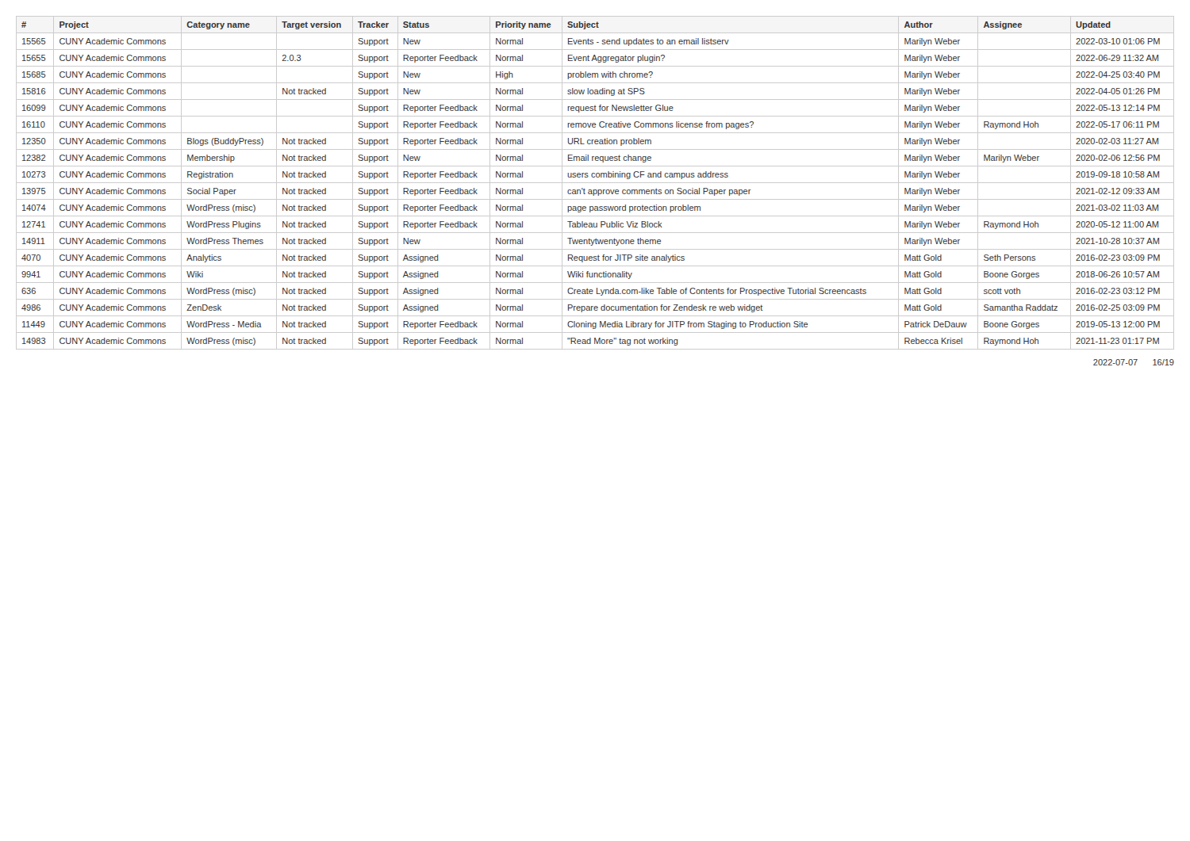| # | Project | Category name | Target version | Tracker | Status | Priority name | Subject | Author | Assignee | Updated |
| --- | --- | --- | --- | --- | --- | --- | --- | --- | --- | --- |
| 15565 | CUNY Academic Commons | | | Support | New | Normal | Events - send updates to an email listserv | Marilyn Weber | | 2022-03-10 01:06 PM |
| 15655 | CUNY Academic Commons | | 2.0.3 | Support | Reporter Feedback | Normal | Event Aggregator plugin? | Marilyn Weber | | 2022-06-29 11:32 AM |
| 15685 | CUNY Academic Commons | | | Support | New | High | problem with chrome? | Marilyn Weber | | 2022-04-25 03:40 PM |
| 15816 | CUNY Academic Commons | | Not tracked | Support | New | Normal | slow loading at SPS | Marilyn Weber | | 2022-04-05 01:26 PM |
| 16099 | CUNY Academic Commons | | | Support | Reporter Feedback | Normal | request for Newsletter Glue | Marilyn Weber | | 2022-05-13 12:14 PM |
| 16110 | CUNY Academic Commons | | | Support | Reporter Feedback | Normal | remove Creative Commons license from pages? | Marilyn Weber | Raymond Hoh | 2022-05-17 06:11 PM |
| 12350 | CUNY Academic Commons | Blogs (BuddyPress) | Not tracked | Support | Reporter Feedback | Normal | URL creation problem | Marilyn Weber | | 2020-02-03 11:27 AM |
| 12382 | CUNY Academic Commons | Membership | Not tracked | Support | New | Normal | Email request change | Marilyn Weber | Marilyn Weber | 2020-02-06 12:56 PM |
| 10273 | CUNY Academic Commons | Registration | Not tracked | Support | Reporter Feedback | Normal | users combining CF and campus address | Marilyn Weber | | 2019-09-18 10:58 AM |
| 13975 | CUNY Academic Commons | Social Paper | Not tracked | Support | Reporter Feedback | Normal | can't approve comments on Social Paper paper | Marilyn Weber | | 2021-02-12 09:33 AM |
| 14074 | CUNY Academic Commons | WordPress (misc) | Not tracked | Support | Reporter Feedback | Normal | page password protection problem | Marilyn Weber | | 2021-03-02 11:03 AM |
| 12741 | CUNY Academic Commons | WordPress Plugins | Not tracked | Support | Reporter Feedback | Normal | Tableau Public Viz Block | Marilyn Weber | Raymond Hoh | 2020-05-12 11:00 AM |
| 14911 | CUNY Academic Commons | WordPress Themes | Not tracked | Support | New | Normal | Twentytwentyone theme | Marilyn Weber | | 2021-10-28 10:37 AM |
| 4070 | CUNY Academic Commons | Analytics | Not tracked | Support | Assigned | Normal | Request for JITP site analytics | Matt Gold | Seth Persons | 2016-02-23 03:09 PM |
| 9941 | CUNY Academic Commons | Wiki | Not tracked | Support | Assigned | Normal | Wiki functionality | Matt Gold | Boone Gorges | 2018-06-26 10:57 AM |
| 636 | CUNY Academic Commons | WordPress (misc) | Not tracked | Support | Assigned | Normal | Create Lynda.com-like Table of Contents for Prospective Tutorial Screencasts | Matt Gold | scott voth | 2016-02-23 03:12 PM |
| 4986 | CUNY Academic Commons | ZenDesk | Not tracked | Support | Assigned | Normal | Prepare documentation for Zendesk re web widget | Matt Gold | Samantha Raddatz | 2016-02-25 03:09 PM |
| 11449 | CUNY Academic Commons | WordPress - Media | Not tracked | Support | Reporter Feedback | Normal | Cloning Media Library for JITP from Staging to Production Site | Patrick DeDauw | Boone Gorges | 2019-05-13 12:00 PM |
| 14983 | CUNY Academic Commons | WordPress (misc) | Not tracked | Support | Reporter Feedback | Normal | "Read More" tag not working | Rebecca Krisel | Raymond Hoh | 2021-11-23 01:17 PM |
2022-07-07 16/19